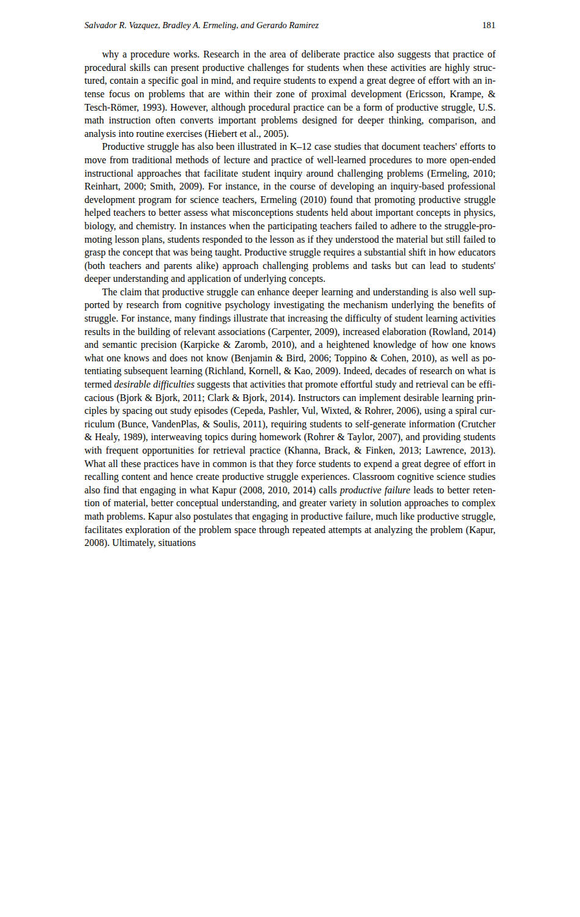Salvador R. Vazquez, Bradley A. Ermeling, and Gerardo Ramirez 181
why a procedure works. Research in the area of deliberate practice also suggests that practice of procedural skills can present productive challenges for students when these activities are highly structured, contain a specific goal in mind, and require students to expend a great degree of effort with an intense focus on problems that are within their zone of proximal development (Ericsson, Krampe, & Tesch-Römer, 1993). However, although procedural practice can be a form of productive struggle, U.S. math instruction often converts important problems designed for deeper thinking, comparison, and analysis into routine exercises (Hiebert et al., 2005).
Productive struggle has also been illustrated in K–12 case studies that document teachers' efforts to move from traditional methods of lecture and practice of well-learned procedures to more open-ended instructional approaches that facilitate student inquiry around challenging problems (Ermeling, 2010; Reinhart, 2000; Smith, 2009). For instance, in the course of developing an inquiry-based professional development program for science teachers, Ermeling (2010) found that promoting productive struggle helped teachers to better assess what misconceptions students held about important concepts in physics, biology, and chemistry. In instances when the participating teachers failed to adhere to the struggle-promoting lesson plans, students responded to the lesson as if they understood the material but still failed to grasp the concept that was being taught. Productive struggle requires a substantial shift in how educators (both teachers and parents alike) approach challenging problems and tasks but can lead to students' deeper understanding and application of underlying concepts.
The claim that productive struggle can enhance deeper learning and understanding is also well supported by research from cognitive psychology investigating the mechanism underlying the benefits of struggle. For instance, many findings illustrate that increasing the difficulty of student learning activities results in the building of relevant associations (Carpenter, 2009), increased elaboration (Rowland, 2014) and semantic precision (Karpicke & Zaromb, 2010), and a heightened knowledge of how one knows what one knows and does not know (Benjamin & Bird, 2006; Toppino & Cohen, 2010), as well as potentiating subsequent learning (Richland, Kornell, & Kao, 2009). Indeed, decades of research on what is termed desirable difficulties suggests that activities that promote effortful study and retrieval can be efficacious (Bjork & Bjork, 2011; Clark & Bjork, 2014). Instructors can implement desirable learning principles by spacing out study episodes (Cepeda, Pashler, Vul, Wixted, & Rohrer, 2006), using a spiral curriculum (Bunce, VandenPlas, & Soulis, 2011), requiring students to self-generate information (Crutcher & Healy, 1989), interweaving topics during homework (Rohrer & Taylor, 2007), and providing students with frequent opportunities for retrieval practice (Khanna, Brack, & Finken, 2013; Lawrence, 2013). What all these practices have in common is that they force students to expend a great degree of effort in recalling content and hence create productive struggle experiences. Classroom cognitive science studies also find that engaging in what Kapur (2008, 2010, 2014) calls productive failure leads to better retention of material, better conceptual understanding, and greater variety in solution approaches to complex math problems. Kapur also postulates that engaging in productive failure, much like productive struggle, facilitates exploration of the problem space through repeated attempts at analyzing the problem (Kapur, 2008). Ultimately, situations